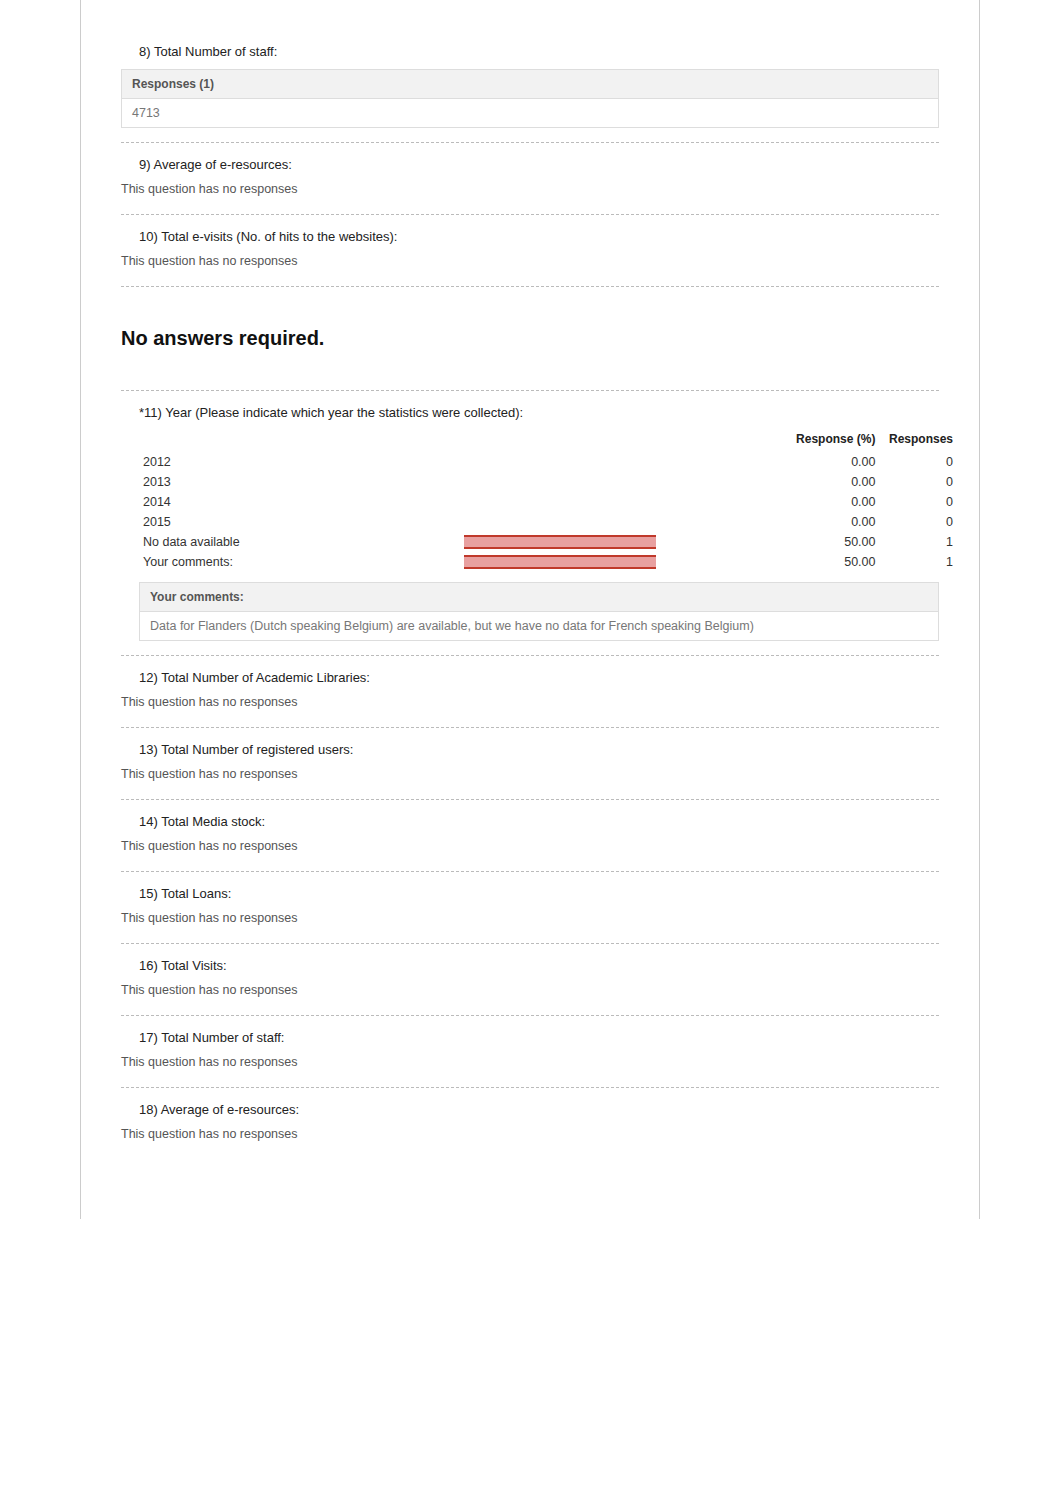8) Total Number of staff:
| Responses (1) |
| --- |
| 4713 |
9) Average of e-resources:
This question has no responses
10) Total e-visits (No. of hits to the websites):
This question has no responses
No answers required.
*11) Year (Please indicate which year the statistics were collected):
| | | Response (%) | Responses |
| --- | --- | --- | --- |
| 2012 | | 0.00 | 0 |
| 2013 | | 0.00 | 0 |
| 2014 | | 0.00 | 0 |
| 2015 | | 0.00 | 0 |
| No data available | | 50.00 | 1 |
| Your comments: | | 50.00 | 1 |
Your comments:
Data for Flanders (Dutch speaking Belgium) are available, but we have no data for French speaking Belgium)
12) Total Number of Academic Libraries:
This question has no responses
13) Total Number of registered users:
This question has no responses
14) Total Media stock:
This question has no responses
15) Total Loans:
This question has no responses
16) Total Visits:
This question has no responses
17) Total Number of staff:
This question has no responses
18) Average of e-resources:
This question has no responses